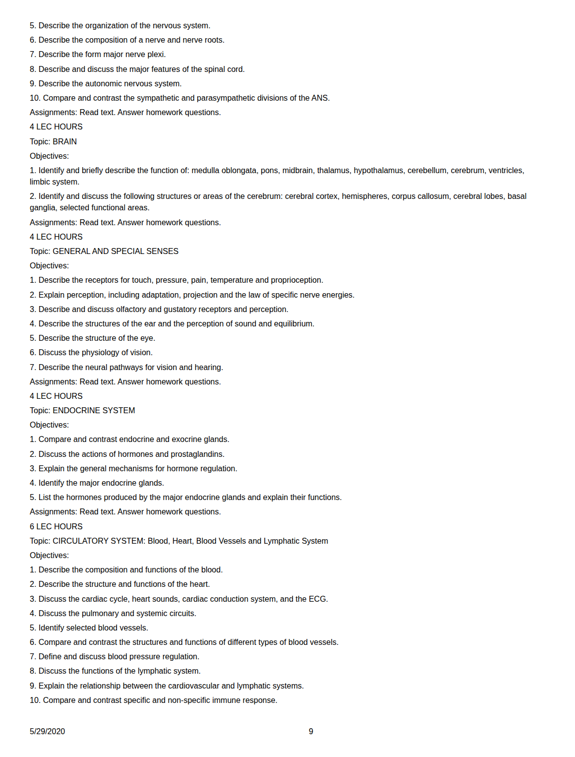5. Describe the organization of the nervous system.
6. Describe the composition of a nerve and nerve roots.
7. Describe the form major nerve plexi.
8. Describe and discuss the major features of the spinal cord.
9. Describe the autonomic nervous system.
10. Compare and contrast the sympathetic and parasympathetic divisions of the ANS.
Assignments: Read text. Answer homework questions.
4 LEC HOURS
Topic: BRAIN
Objectives:
1. Identify and briefly describe the function of: medulla oblongata, pons, midbrain, thalamus, hypothalamus, cerebellum, cerebrum, ventricles, limbic system.
2. Identify and discuss the following structures or areas of the cerebrum: cerebral cortex, hemispheres, corpus callosum, cerebral lobes, basal ganglia, selected functional areas.
Assignments: Read text. Answer homework questions.
4 LEC HOURS
Topic: GENERAL AND SPECIAL SENSES
Objectives:
1. Describe the receptors for touch, pressure, pain, temperature and proprioception.
2. Explain perception, including adaptation, projection and the law of specific nerve energies.
3. Describe and discuss olfactory and gustatory receptors and perception.
4. Describe the structures of the ear and the perception of sound and equilibrium.
5. Describe the structure of the eye.
6. Discuss the physiology of vision.
7. Describe the neural pathways for vision and hearing.
Assignments: Read text. Answer homework questions.
4 LEC HOURS
Topic: ENDOCRINE SYSTEM
Objectives:
1. Compare and contrast endocrine and exocrine glands.
2. Discuss the actions of hormones and prostaglandins.
3. Explain the general mechanisms for hormone regulation.
4. Identify the major endocrine glands.
5. List the hormones produced by the major endocrine glands and explain their functions.
Assignments: Read text. Answer homework questions.
6 LEC HOURS
Topic: CIRCULATORY SYSTEM: Blood, Heart, Blood Vessels and Lymphatic System
Objectives:
1. Describe the composition and functions of the blood.
2. Describe the structure and functions of the heart.
3. Discuss the cardiac cycle, heart sounds, cardiac conduction system, and the ECG.
4. Discuss the pulmonary and systemic circuits.
5. Identify selected blood vessels.
6. Compare and contrast the structures and functions of different types of blood vessels.
7. Define and discuss blood pressure regulation.
8. Discuss the functions of the lymphatic system.
9. Explain the relationship between the cardiovascular and lymphatic systems.
10. Compare and contrast specific and non-specific immune response.
5/29/2020 9